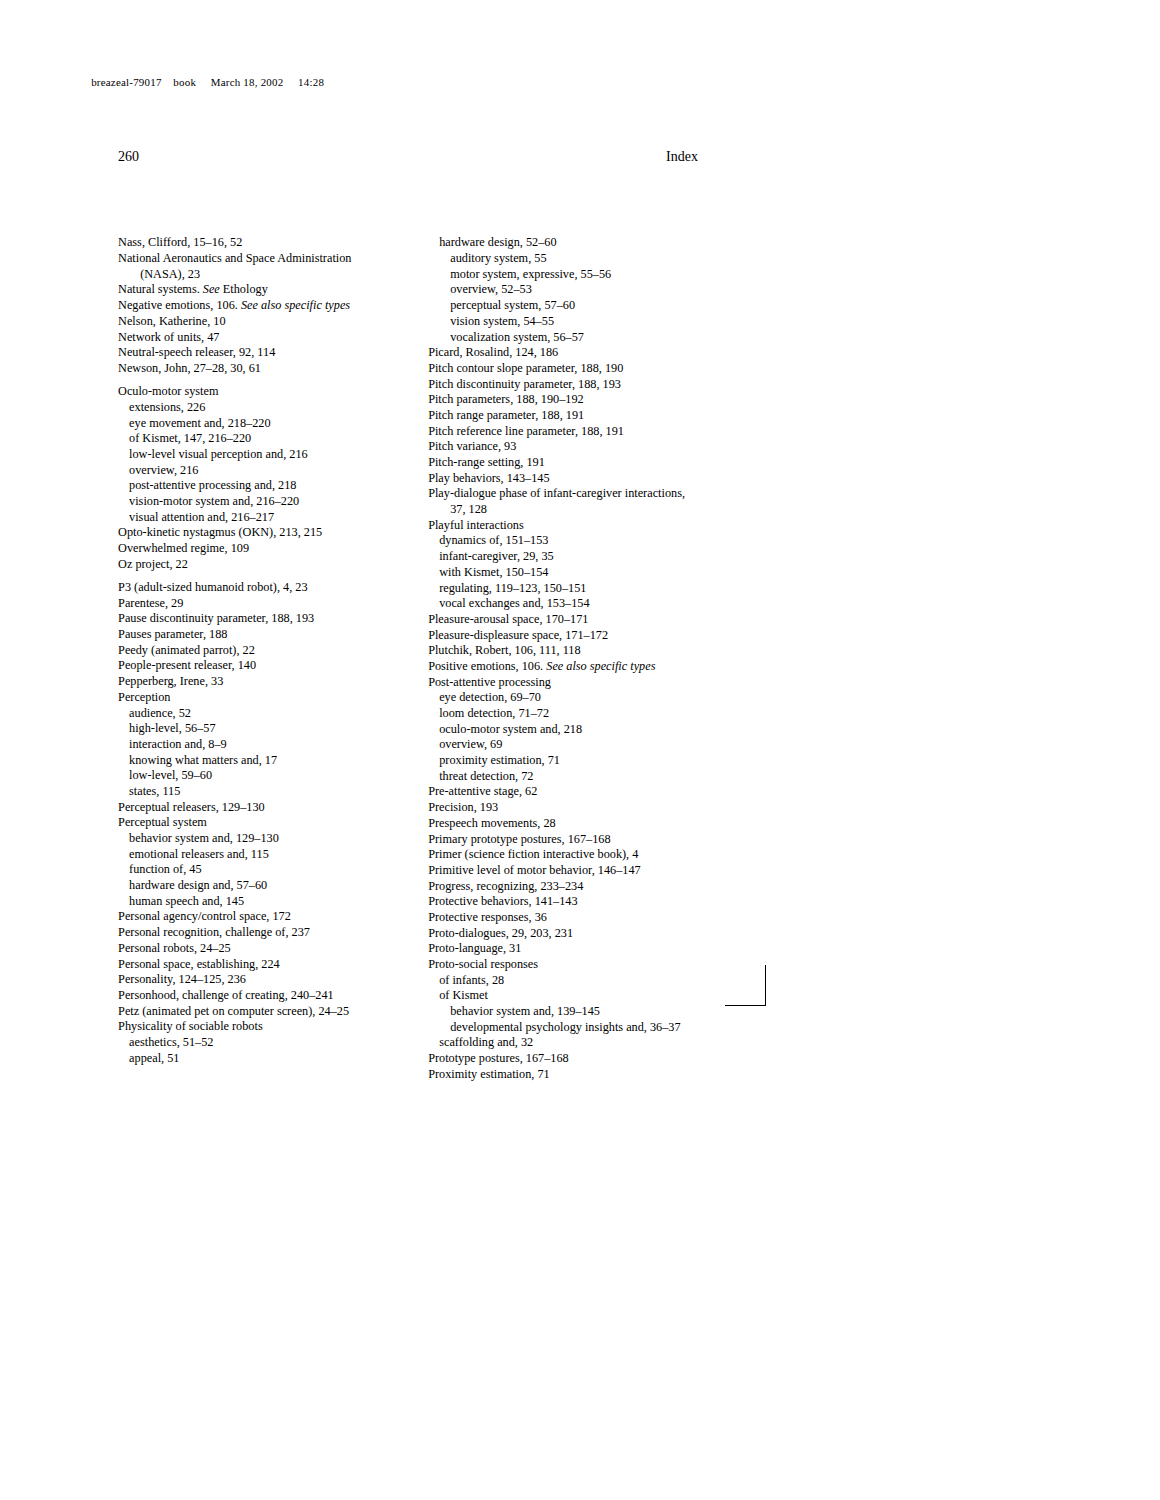breazeal-79017 book March 18, 2002 14:28
260 Index
Nass, Clifford, 15–16, 52
National Aeronautics and Space Administration
(NASA), 23
Natural systems. See Ethology
Negative emotions, 106. See also specific types
Nelson, Katherine, 10
Network of units, 47
Neutral-speech releaser, 92, 114
Newson, John, 27–28, 30, 61
Oculo-motor system
extensions, 226
eye movement and, 218–220
of Kismet, 147, 216–220
low-level visual perception and, 216
overview, 216
post-attentive processing and, 218
vision-motor system and, 216–220
visual attention and, 216–217
Opto-kinetic nystagmus (OKN), 213, 215
Overwhelmed regime, 109
Oz project, 22
P3 (adult-sized humanoid robot), 4, 23
Parentese, 29
Pause discontinuity parameter, 188, 193
Pauses parameter, 188
Peedy (animated parrot), 22
People-present releaser, 140
Pepperberg, Irene, 33
Perception
audience, 52
high-level, 56–57
interaction and, 8–9
knowing what matters and, 17
low-level, 59–60
states, 115
Perceptual releasers, 129–130
Perceptual system
behavior system and, 129–130
emotional releasers and, 115
function of, 45
hardware design and, 57–60
human speech and, 145
Personal agency/control space, 172
Personal recognition, challenge of, 237
Personal robots, 24–25
Personal space, establishing, 224
Personality, 124–125, 236
Personhood, challenge of creating, 240–241
Petz (animated pet on computer screen), 24–25
Physicality of sociable robots
aesthetics, 51–52
appeal, 51
hardware design, 52–60
auditory system, 55
motor system, expressive, 55–56
overview, 52–53
perceptual system, 57–60
vision system, 54–55
vocalization system, 56–57
Picard, Rosalind, 124, 186
Pitch contour slope parameter, 188, 190
Pitch discontinuity parameter, 188, 193
Pitch parameters, 188, 190–192
Pitch range parameter, 188, 191
Pitch reference line parameter, 188, 191
Pitch variance, 93
Pitch-range setting, 191
Play behaviors, 143–145
Play-dialogue phase of infant-caregiver interactions,
37, 128
Playful interactions
dynamics of, 151–153
infant-caregiver, 29, 35
with Kismet, 150–154
regulating, 119–123, 150–151
vocal exchanges and, 153–154
Pleasure-arousal space, 170–171
Pleasure-displeasure space, 171–172
Plutchik, Robert, 106, 111, 118
Positive emotions, 106. See also specific types
Post-attentive processing
eye detection, 69–70
loom detection, 71–72
oculo-motor system and, 218
overview, 69
proximity estimation, 71
threat detection, 72
Pre-attentive stage, 62
Precision, 193
Prespeech movements, 28
Primary prototype postures, 167–168
Primer (science fiction interactive book), 4
Primitive level of motor behavior, 146–147
Progress, recognizing, 233–234
Protective behaviors, 141–143
Protective responses, 36
Proto-dialogues, 29, 203, 231
Proto-language, 31
Proto-social responses
of infants, 28
of Kismet
behavior system and, 139–145
developmental psychology insights and, 36–37
scaffolding and, 32
Prototype postures, 167–168
Proximity estimation, 71